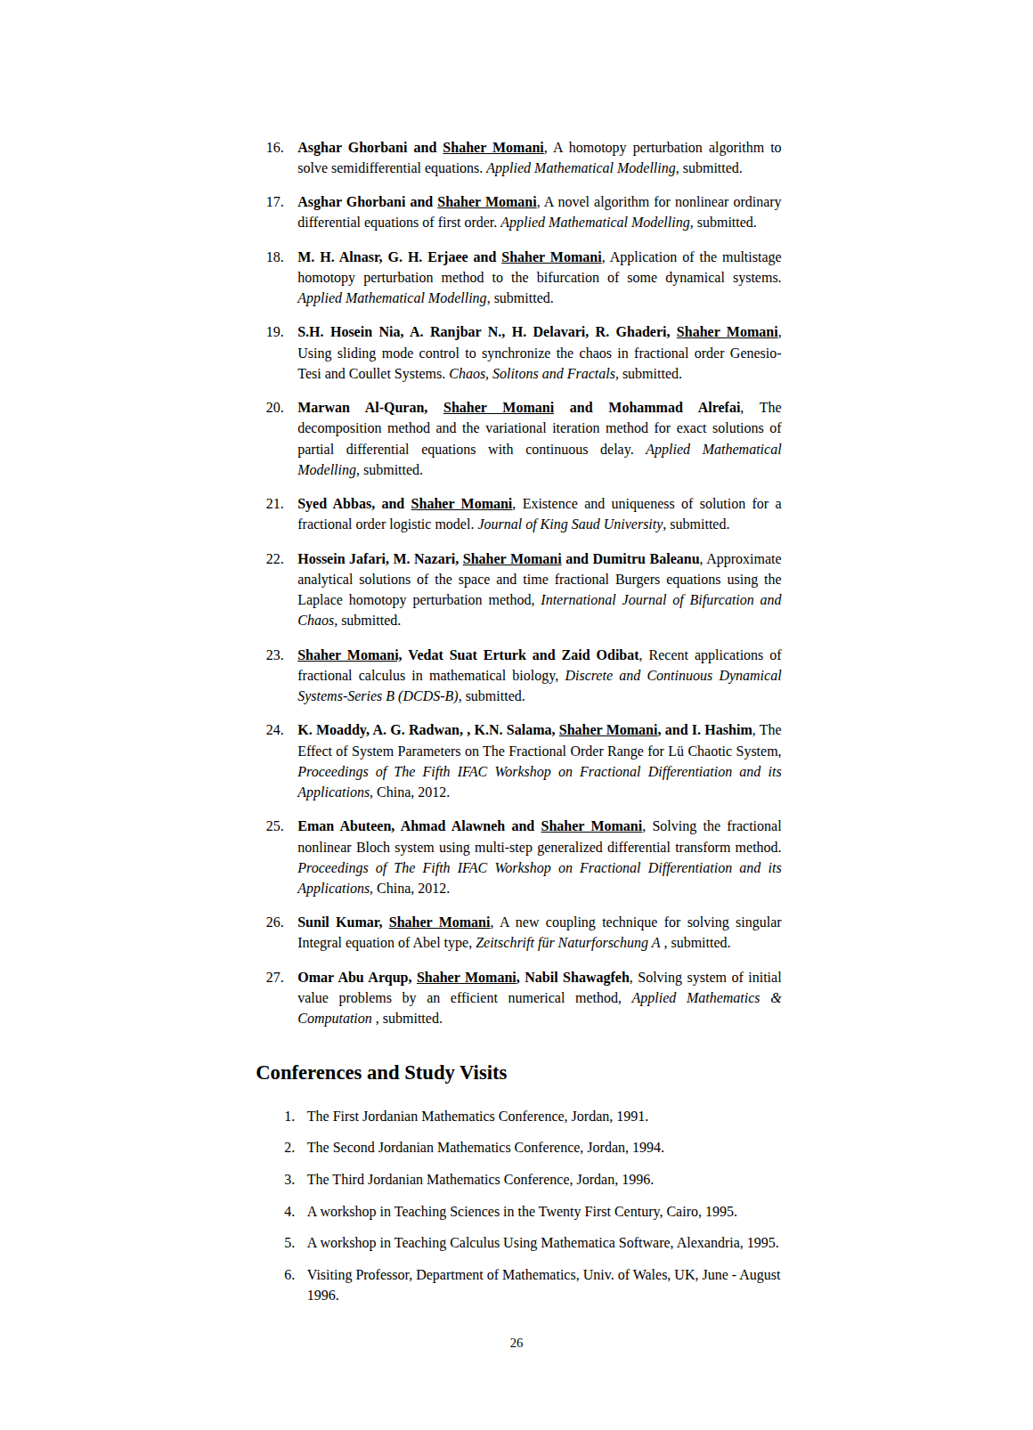Asghar Ghorbani and Shaher Momani, A homotopy perturbation algorithm to solve semidifferential equations. Applied Mathematical Modelling, submitted.
Asghar Ghorbani and Shaher Momani, A novel algorithm for nonlinear ordinary differential equations of first order. Applied Mathematical Modelling, submitted.
M. H. Alnasr, G. H. Erjaee and Shaher Momani, Application of the multistage homotopy perturbation method to the bifurcation of some dynamical systems. Applied Mathematical Modelling, submitted.
S.H. Hosein Nia, A. Ranjbar N., H. Delavari, R. Ghaderi, Shaher Momani, Using sliding mode control to synchronize the chaos in fractional order Genesio-Tesi and Coullet Systems. Chaos, Solitons and Fractals, submitted.
Marwan Al-Quran, Shaher Momani and Mohammad Alrefai, The decomposition method and the variational iteration method for exact solutions of partial differential equations with continuous delay. Applied Mathematical Modelling, submitted.
Syed Abbas, and Shaher Momani, Existence and uniqueness of solution for a fractional order logistic model. Journal of King Saud University, submitted.
Hossein Jafari, M. Nazari, Shaher Momani and Dumitru Baleanu, Approximate analytical solutions of the space and time fractional Burgers equations using the Laplace homotopy perturbation method, International Journal of Bifurcation and Chaos, submitted.
Shaher Momani, Vedat Suat Erturk and Zaid Odibat, Recent applications of fractional calculus in mathematical biology, Discrete and Continuous Dynamical Systems-Series B (DCDS-B), submitted.
K. Moaddy, A. G. Radwan, , K.N. Salama, Shaher Momani, and I. Hashim, The Effect of System Parameters on The Fractional Order Range for Lü Chaotic System, Proceedings of The Fifth IFAC Workshop on Fractional Differentiation and its Applications, China, 2012.
Eman Abuteen, Ahmad Alawneh and Shaher Momani, Solving the fractional nonlinear Bloch system using multi-step generalized differential transform method. Proceedings of The Fifth IFAC Workshop on Fractional Differentiation and its Applications, China, 2012.
Sunil Kumar, Shaher Momani, A new coupling technique for solving singular Integral equation of Abel type, Zeitschrift für Naturforschung A , submitted.
Omar Abu Arqup, Shaher Momani, Nabil Shawagfeh, Solving system of initial value problems by an efficient numerical method, Applied Mathematics & Computation , submitted.
Conferences and Study Visits
The First Jordanian Mathematics Conference, Jordan, 1991.
The Second Jordanian Mathematics Conference, Jordan, 1994.
The Third Jordanian Mathematics Conference, Jordan, 1996.
A workshop in Teaching Sciences in the Twenty First Century, Cairo, 1995.
A workshop in Teaching Calculus Using Mathematica Software, Alexandria, 1995.
Visiting Professor, Department of Mathematics, Univ. of Wales, UK, June - August 1996.
26